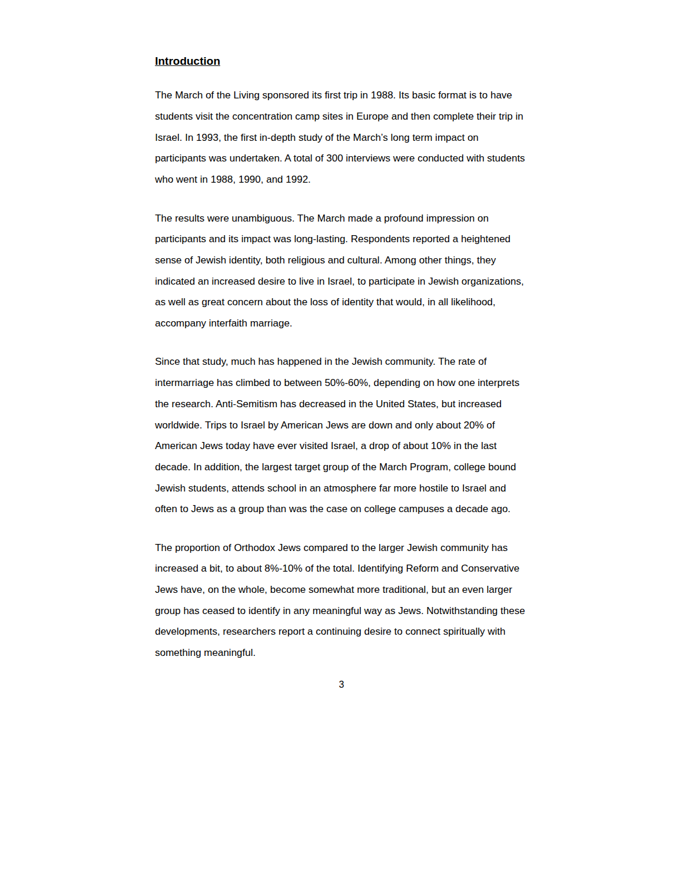Introduction
The March of the Living sponsored its first trip in 1988. Its basic format is to have students visit the concentration camp sites in Europe and then complete their trip in Israel. In 1993, the first in-depth study of the March’s long term impact on participants was undertaken. A total of 300 interviews were conducted with students who went in 1988, 1990, and 1992.
The results were unambiguous. The March made a profound impression on participants and its impact was long-lasting. Respondents reported a heightened sense of Jewish identity, both religious and cultural. Among other things, they indicated an increased desire to live in Israel, to participate in Jewish organizations, as well as great concern about the loss of identity that would, in all likelihood, accompany interfaith marriage.
Since that study, much has happened in the Jewish community. The rate of intermarriage has climbed to between 50%-60%, depending on how one interprets the research. Anti-Semitism has decreased in the United States, but increased worldwide. Trips to Israel by American Jews are down and only about 20% of American Jews today have ever visited Israel, a drop of about 10% in the last decade. In addition, the largest target group of the March Program, college bound Jewish students, attends school in an atmosphere far more hostile to Israel and often to Jews as a group than was the case on college campuses a decade ago.
The proportion of Orthodox Jews compared to the larger Jewish community has increased a bit, to about 8%-10% of the total. Identifying Reform and Conservative Jews have, on the whole, become somewhat more traditional, but an even larger group has ceased to identify in any meaningful way as Jews. Notwithstanding these developments, researchers report a continuing desire to connect spiritually with something meaningful.
3